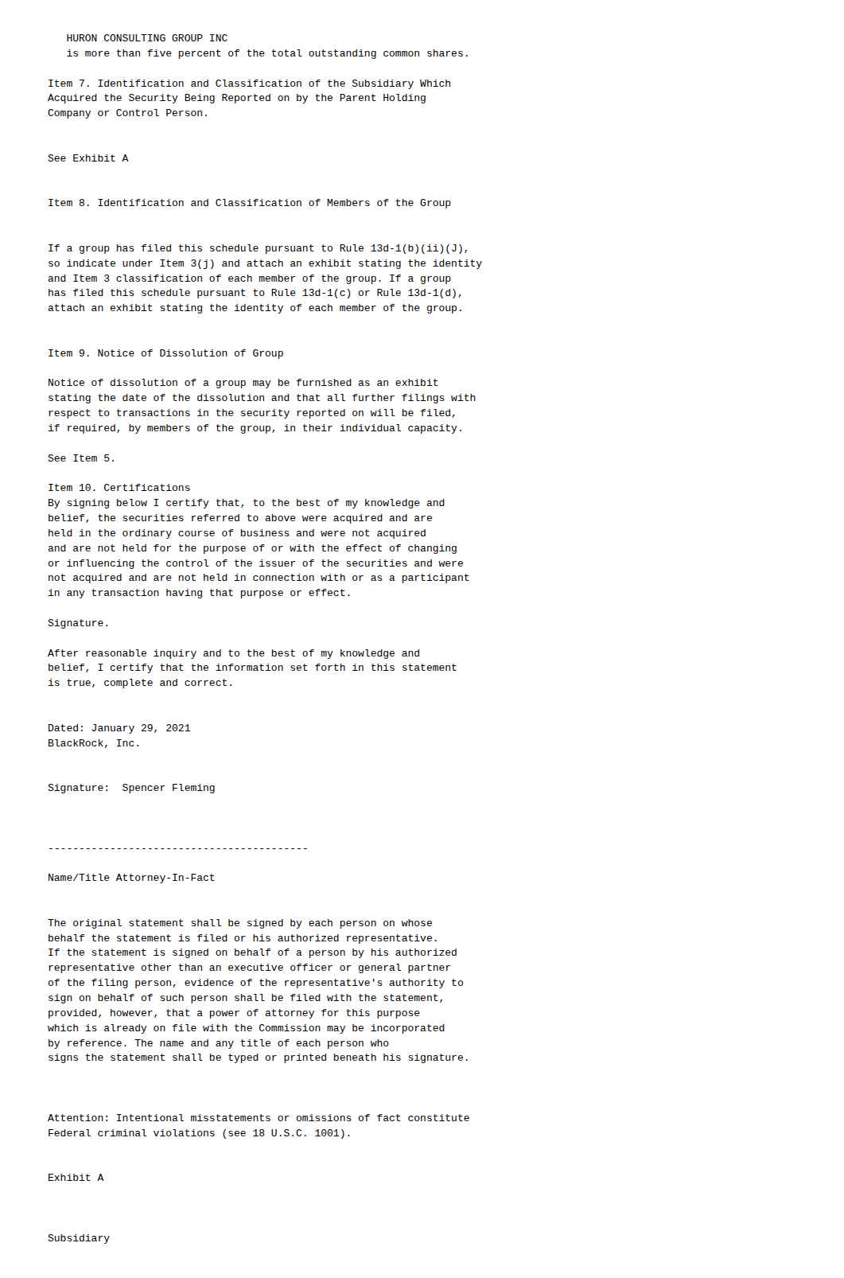HURON CONSULTING GROUP INC
   is more than five percent of the total outstanding common shares.

Item 7. Identification and Classification of the Subsidiary Which
Acquired the Security Being Reported on by the Parent Holding
Company or Control Person.


See Exhibit A


Item 8. Identification and Classification of Members of the Group


If a group has filed this schedule pursuant to Rule 13d-1(b)(ii)(J),
so indicate under Item 3(j) and attach an exhibit stating the identity
and Item 3 classification of each member of the group. If a group
has filed this schedule pursuant to Rule 13d-1(c) or Rule 13d-1(d),
attach an exhibit stating the identity of each member of the group.


Item 9. Notice of Dissolution of Group

Notice of dissolution of a group may be furnished as an exhibit
stating the date of the dissolution and that all further filings with
respect to transactions in the security reported on will be filed,
if required, by members of the group, in their individual capacity.

See Item 5.

Item 10. Certifications
By signing below I certify that, to the best of my knowledge and
belief, the securities referred to above were acquired and are
held in the ordinary course of business and were not acquired
and are not held for the purpose of or with the effect of changing
or influencing the control of the issuer of the securities and were
not acquired and are not held in connection with or as a participant
in any transaction having that purpose or effect.

Signature.

After reasonable inquiry and to the best of my knowledge and
belief, I certify that the information set forth in this statement
is true, complete and correct.


Dated: January 29, 2021
BlackRock, Inc.


Signature:  Spencer Fleming



------------------------------------------

Name/Title Attorney-In-Fact


The original statement shall be signed by each person on whose
behalf the statement is filed or his authorized representative.
If the statement is signed on behalf of a person by his authorized
representative other than an executive officer or general partner
of the filing person, evidence of the representative's authority to
sign on behalf of such person shall be filed with the statement,
provided, however, that a power of attorney for this purpose
which is already on file with the Commission may be incorporated
by reference. The name and any title of each person who
signs the statement shall be typed or printed beneath his signature.



Attention: Intentional misstatements or omissions of fact constitute
Federal criminal violations (see 18 U.S.C. 1001).


Exhibit A



Subsidiary